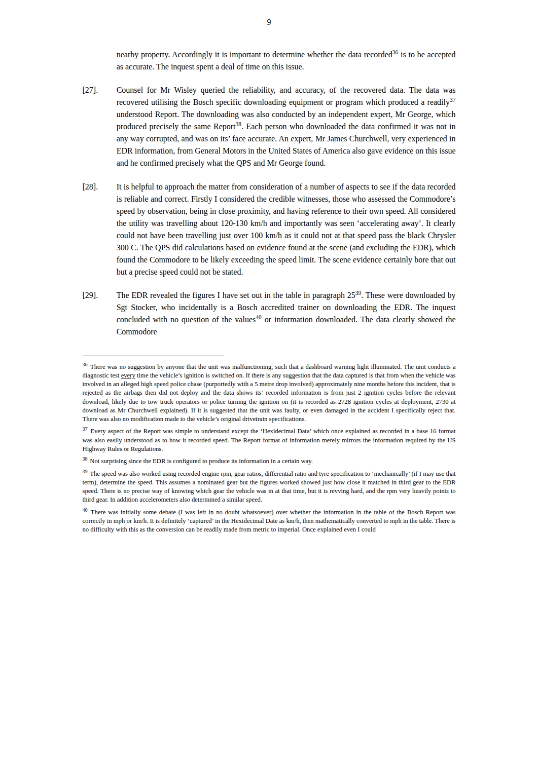9
nearby property. Accordingly it is important to determine whether the data recorded36 is to be accepted as accurate. The inquest spent a deal of time on this issue.
[27]. Counsel for Mr Wisley queried the reliability, and accuracy, of the recovered data. The data was recovered utilising the Bosch specific downloading equipment or program which produced a readily37 understood Report. The downloading was also conducted by an independent expert, Mr George, which produced precisely the same Report38. Each person who downloaded the data confirmed it was not in any way corrupted, and was on its’ face accurate. An expert, Mr James Churchwell, very experienced in EDR information, from General Motors in the United States of America also gave evidence on this issue and he confirmed precisely what the QPS and Mr George found.
[28]. It is helpful to approach the matter from consideration of a number of aspects to see if the data recorded is reliable and correct. Firstly I considered the credible witnesses, those who assessed the Commodore’s speed by observation, being in close proximity, and having reference to their own speed. All considered the utility was travelling about 120-130 km/h and importantly was seen ‘accelerating away’. It clearly could not have been travelling just over 100 km/h as it could not at that speed pass the black Chrysler 300 C. The QPS did calculations based on evidence found at the scene (and excluding the EDR), which found the Commodore to be likely exceeding the speed limit. The scene evidence certainly bore that out but a precise speed could not be stated.
[29]. The EDR revealed the figures I have set out in the table in paragraph 2539. These were downloaded by Sgt Stocker, who incidentally is a Bosch accredited trainer on downloading the EDR. The inquest concluded with no question of the values40 or information downloaded. The data clearly showed the Commodore
36 There was no suggestion by anyone that the unit was malfunctioning, such that a dashboard warning light illuminated. The unit conducts a diagnostic test every time the vehicle’s ignition is switched on. If there is any suggestion that the data captured is that from when the vehicle was involved in an alleged high speed police chase (purportedly with a 5 metre drop involved) approximately nine months before this incident, that is rejected as the airbags then did not deploy and the data shows its’ recorded information is from just 2 ignition cycles before the relevant download, likely due to tow truck operators or police turning the ignition on (it is recorded as 2728 ignition cycles at deployment, 2730 at download as Mr Churchwell explained). If it is suggested that the unit was faulty, or even damaged in the accident I specifically reject that. There was also no modification made to the vehicle’s original drivetrain specifications.
37 Every aspect of the Report was simple to understand except the ‘Hexidecimal Data’ which once explained as recorded in a base 16 format was also easily understood as to how it recorded speed. The Report format of information merely mirrors the information required by the US Highway Rules or Regulations.
38 Not surprising since the EDR is configured to produce its information in a certain way.
39 The speed was also worked using recorded engine rpm, gear ratios, differential ratio and tyre specification to ‘mechanically’ (if I may use that term), determine the speed. This assumes a nominated gear but the figures worked showed just how close it matched in third gear to the EDR speed. There is no precise way of knowing which gear the vehicle was in at that time, but it is revving hard, and the rpm very heavily points to third gear. In addition accelerometers also determined a similar speed.
40 There was initially some debate (I was left in no doubt whatsoever) over whether the information in the table of the Bosch Report was correctly in mph or km/h. It is definitely ‘captured’ in the Hexidecimal Date as km/h, then mathematically converted to mph in the table. There is no difficulty with this as the conversion can be readily made from metric to imperial. Once explained even I could